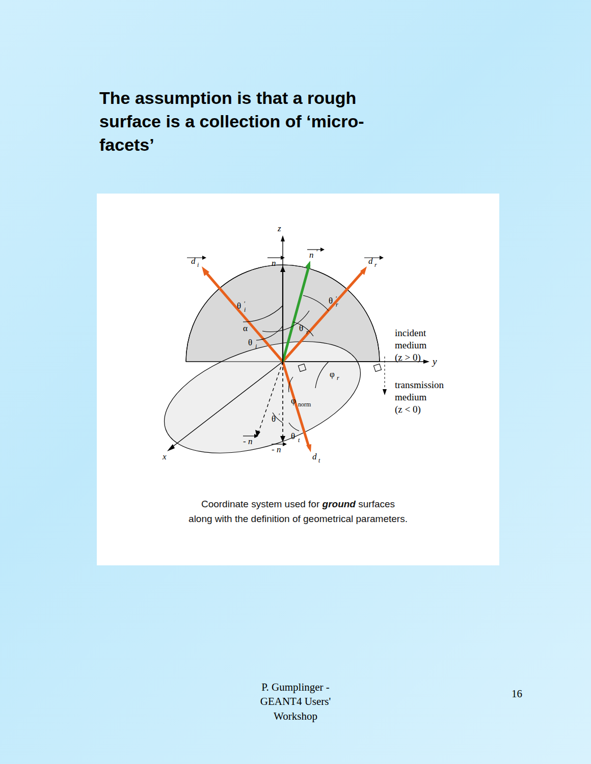The assumption is that a rough surface is a collection of ‘micro-facets’
z y x d i d r d t n ′ n - n - n ′ θ i ′ α θ i θ r ′ θ r φ r φ norm θ ′ θ t incident medium (z > 0) transmission medium (z < 0)
Coordinate system used for ground surfaces
along with the definition of geometrical parameters.
P. Gumplinger -
GEANT4 Users'
Workshop
16